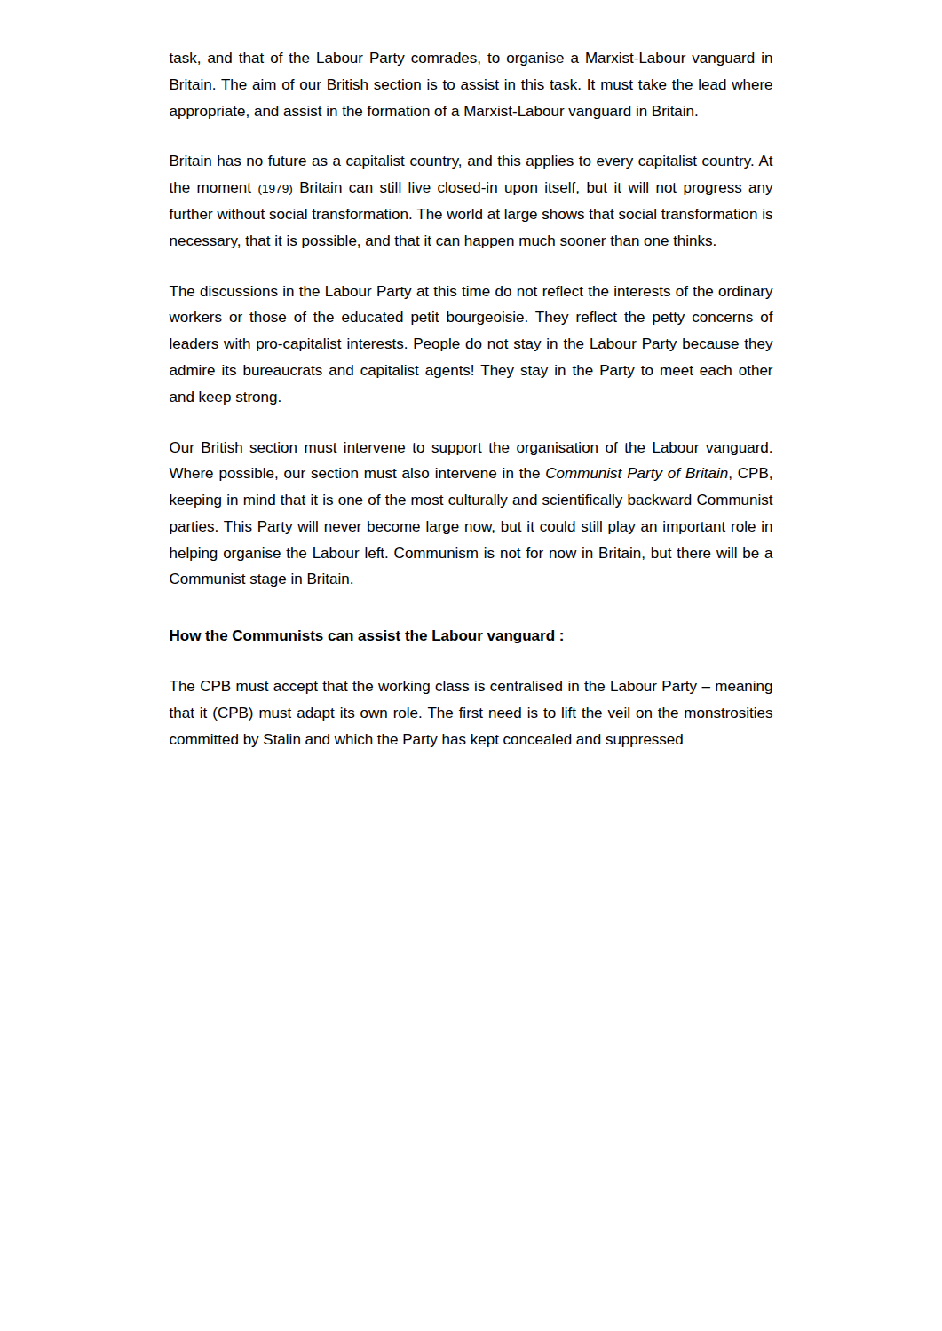task, and that of the Labour Party comrades, to organise a Marxist-Labour vanguard in Britain. The aim of our British section is to assist in this task. It must take the lead where appropriate, and assist in the formation of a Marxist-Labour vanguard in Britain.
Britain has no future as a capitalist country, and this applies to every capitalist country. At the moment (1979) Britain can still live closed-in upon itself, but it will not progress any further without social transformation. The world at large shows that social transformation is necessary, that it is possible, and that it can happen much sooner than one thinks.
The discussions in the Labour Party at this time do not reflect the interests of the ordinary workers or those of the educated petit bourgeoisie. They reflect the petty concerns of leaders with pro-capitalist interests. People do not stay in the Labour Party because they admire its bureaucrats and capitalist agents! They stay in the Party to meet each other and keep strong.
Our British section must intervene to support the organisation of the Labour vanguard. Where possible, our section must also intervene in the Communist Party of Britain, CPB, keeping in mind that it is one of the most culturally and scientifically backward Communist parties. This Party will never become large now, but it could still play an important role in helping organise the Labour left. Communism is not for now in Britain, but there will be a Communist stage in Britain.
How the Communists can assist the Labour vanguard :
The CPB must accept that the working class is centralised in the Labour Party – meaning that it (CPB) must adapt its own role. The first need is to lift the veil on the monstrosities committed by Stalin and which the Party has kept concealed and suppressed